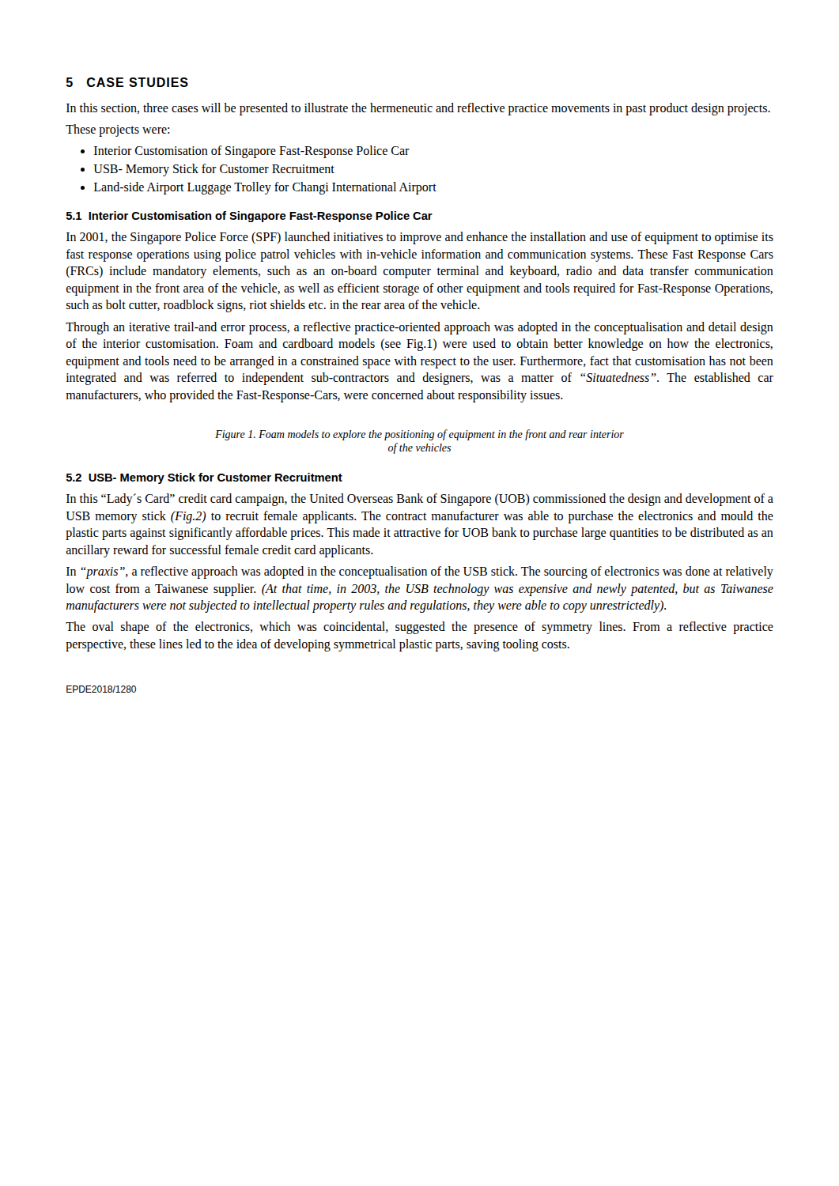5 CASE STUDIES
In this section, three cases will be presented to illustrate the hermeneutic and reflective practice movements in past product design projects.
These projects were:
Interior Customisation of Singapore Fast-Response Police Car
USB- Memory Stick for Customer Recruitment
Land-side Airport Luggage Trolley for Changi International Airport
5.1 Interior Customisation of Singapore Fast-Response Police Car
In 2001, the Singapore Police Force (SPF) launched initiatives to improve and enhance the installation and use of equipment to optimise its fast response operations using police patrol vehicles with in-vehicle information and communication systems. These Fast Response Cars (FRCs) include mandatory elements, such as an on-board computer terminal and keyboard, radio and data transfer communication equipment in the front area of the vehicle, as well as efficient storage of other equipment and tools required for Fast-Response Operations, such as bolt cutter, roadblock signs, riot shields etc. in the rear area of the vehicle.
Through an iterative trail-and error process, a reflective practice-oriented approach was adopted in the conceptualisation and detail design of the interior customisation. Foam and cardboard models (see Fig.1) were used to obtain better knowledge on how the electronics, equipment and tools need to be arranged in a constrained space with respect to the user. Furthermore, fact that customisation has not been integrated and was referred to independent sub-contractors and designers, was a matter of “Situatedness”. The established car manufacturers, who provided the Fast-Response-Cars, were concerned about responsibility issues.
Figure 1. Foam models to explore the positioning of equipment in the front and rear interior
of the vehicles
5.2 USB- Memory Stick for Customer Recruitment
In this “Lady´s Card” credit card campaign, the United Overseas Bank of Singapore (UOB) commissioned the design and development of a USB memory stick (Fig.2) to recruit female applicants. The contract manufacturer was able to purchase the electronics and mould the plastic parts against significantly affordable prices. This made it attractive for UOB bank to purchase large quantities to be distributed as an ancillary reward for successful female credit card applicants.
In “praxis”, a reflective approach was adopted in the conceptualisation of the USB stick. The sourcing of electronics was done at relatively low cost from a Taiwanese supplier. (At that time, in 2003, the USB technology was expensive and newly patented, but as Taiwanese manufacturers were not subjected to intellectual property rules and regulations, they were able to copy unrestrictedly).
The oval shape of the electronics, which was coincidental, suggested the presence of symmetry lines. From a reflective practice perspective, these lines led to the idea of developing symmetrical plastic parts, saving tooling costs.
EPDE2018/1280